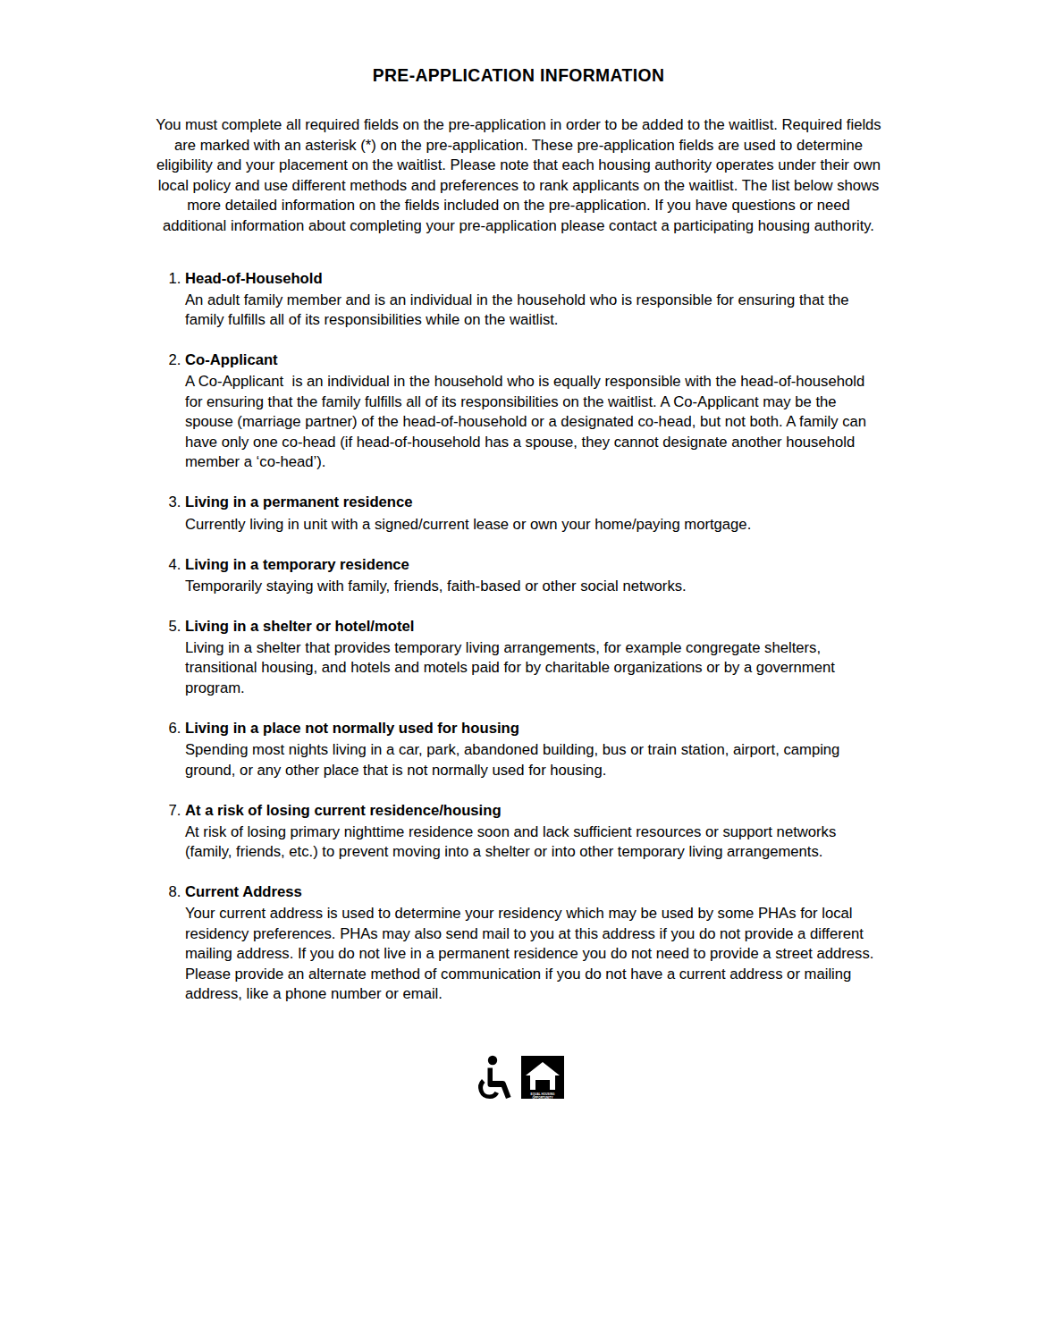PRE-APPLICATION INFORMATION
You must complete all required fields on the pre-application in order to be added to the waitlist. Required fields are marked with an asterisk (*) on the pre-application. These pre-application fields are used to determine eligibility and your placement on the waitlist. Please note that each housing authority operates under their own local policy and use different methods and preferences to rank applicants on the waitlist. The list below shows more detailed information on the fields included on the pre-application. If you have questions or need additional information about completing your pre-application please contact a participating housing authority.
Head-of-Household
An adult family member and is an individual in the household who is responsible for ensuring that the family fulfills all of its responsibilities while on the waitlist.
Co-Applicant
A Co-Applicant is an individual in the household who is equally responsible with the head-of-household for ensuring that the family fulfills all of its responsibilities on the waitlist. A Co-Applicant may be the spouse (marriage partner) of the head-of-household or a designated co-head, but not both. A family can have only one co-head (if head-of-household has a spouse, they cannot designate another household member a ‘co-head’).
Living in a permanent residence
Currently living in unit with a signed/current lease or own your home/paying mortgage.
Living in a temporary residence
Temporarily staying with family, friends, faith-based or other social networks.
Living in a shelter or hotel/motel
Living in a shelter that provides temporary living arrangements, for example congregate shelters, transitional housing, and hotels and motels paid for by charitable organizations or by a government program.
Living in a place not normally used for housing
Spending most nights living in a car, park, abandoned building, bus or train station, airport, camping ground, or any other place that is not normally used for housing.
At a risk of losing current residence/housing
At risk of losing primary nighttime residence soon and lack sufficient resources or support networks (family, friends, etc.) to prevent moving into a shelter or into other temporary living arrangements.
Current Address
Your current address is used to determine your residency which may be used by some PHAs for local residency preferences. PHAs may also send mail to you at this address if you do not provide a different mailing address. If you do not live in a permanent residence you do not need to provide a street address. Please provide an alternate method of communication if you do not have a current address or mailing address, like a phone number or email.
EQUAL HOUSING OPPORTUNITY